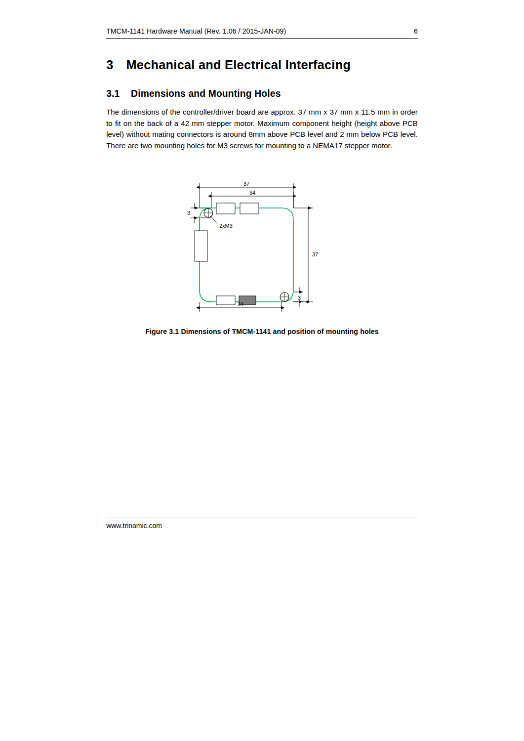TMCM-1141 Hardware Manual (Rev. 1.06 / 2015-JAN-09) 6
3 Mechanical and Electrical Interfacing
3.1 Dimensions and Mounting Holes
The dimensions of the controller/driver board are approx. 37 mm x 37 mm x 11.5 mm in order to fit on the back of a 42 mm stepper motor. Maximum component height (height above PCB level) without mating connectors is around 8mm above PCB level and 2 mm below PCB level. There are two mounting holes for M3 screws for mounting to a NEMA17 stepper motor.
37 34 3 37 3 34 2xM3
Figure 3.1 Dimensions of TMCM-1141 and position of mounting holes
www.trinamic.com